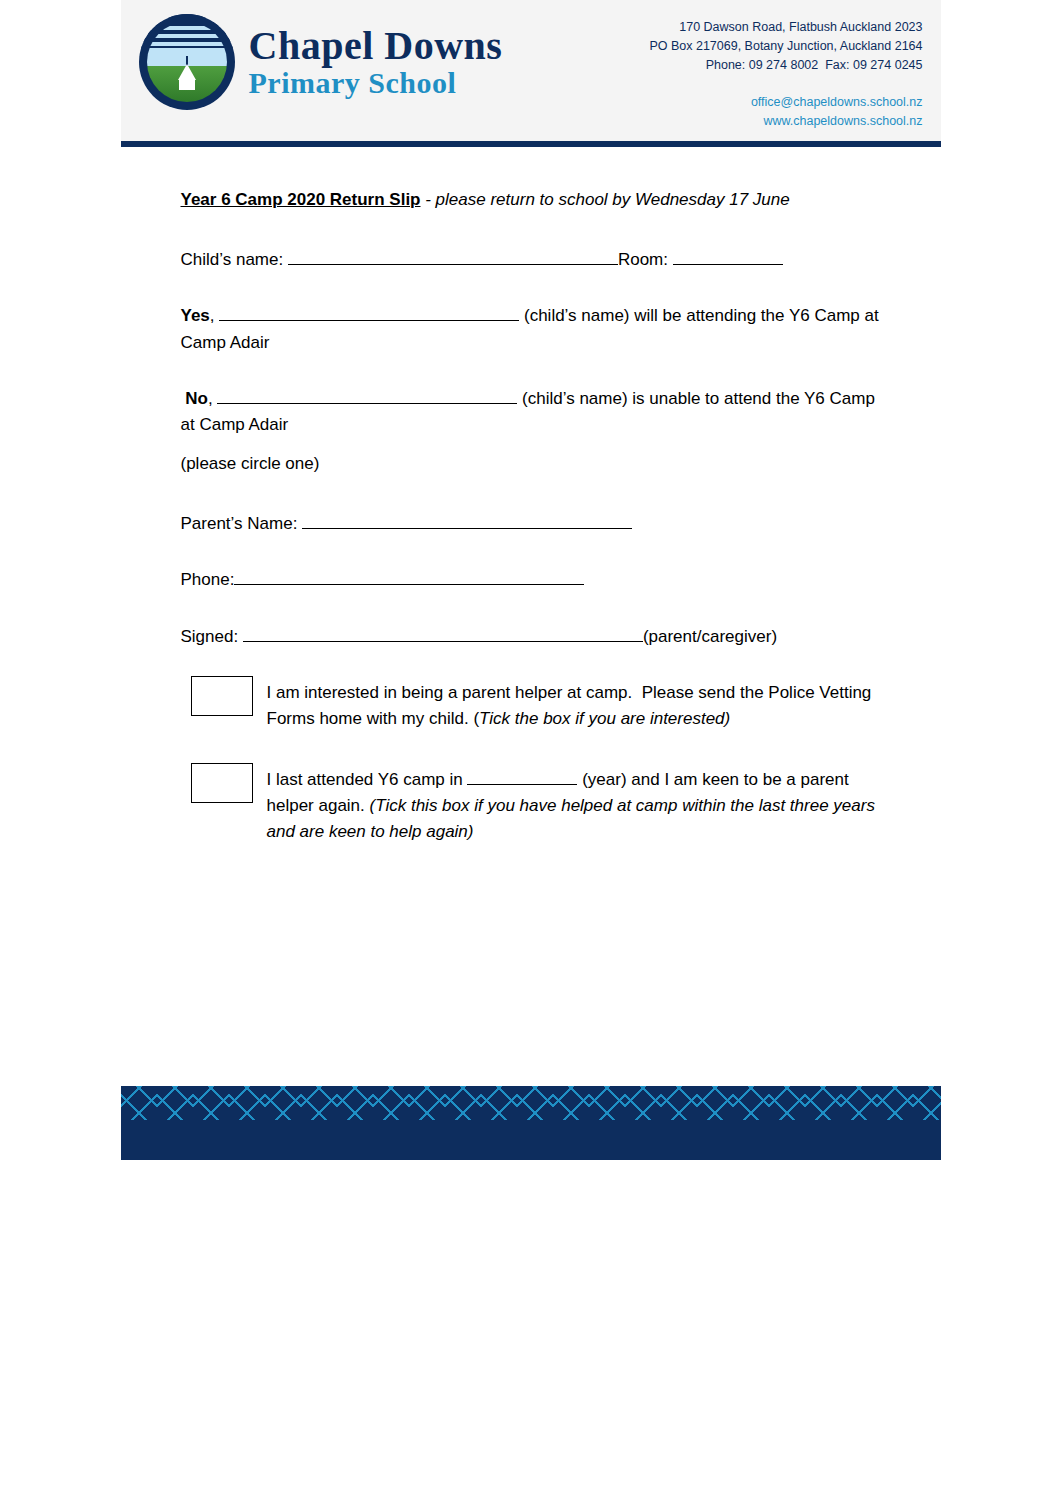Chapel Downs
Primary School
170 Dawson Road, Flatbush Auckland 2023
PO Box 217069, Botany Junction, Auckland 2164
Phone: 09 274 8002 Fax: 09 274 0245
office@chapeldowns.school.nz
www.chapeldowns.school.nz
Year 6 Camp 2020 Return Slip - please return to school by Wednesday 17 June
Child’s name: Room:
Yes, (child’s name) will be attending the Y6 Camp at Camp Adair
No, (child’s name) is unable to attend the Y6 Camp at Camp Adair
(please circle one)
Parent’s Name:
Phone:
Signed: (parent/caregiver)
I am interested in being a parent helper at camp. Please send the Police Vetting Forms home with my child. (Tick the box if you are interested)
I last attended Y6 camp in (year) and I am keen to be a parent helper again. (Tick this box if you have helped at camp within the last three years and are keen to help again)